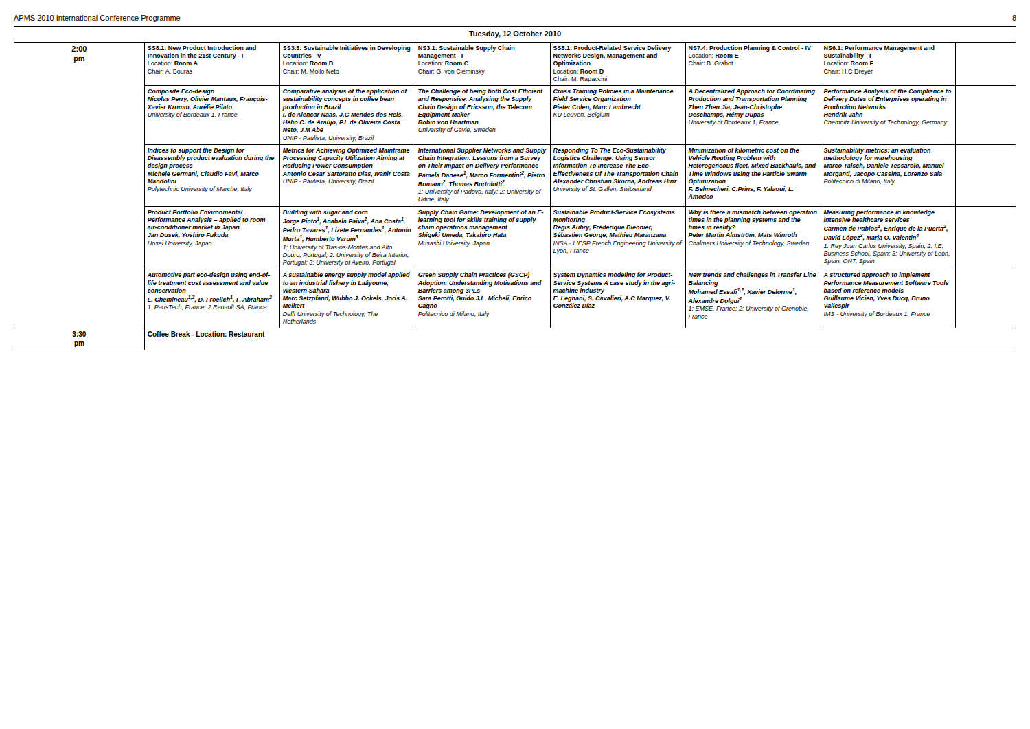APMS 2010 International Conference Programme 8
| Tuesday, 12 October 2010 |
| 2:00 pm | SS8.1: New Product Introduction and Innovation in the 21st Century - I Location: Room A Chair: A. Bouras | SS3.5: Sustainable Initiatives in Developing Countries - V Location: Room B Chair: M. Mollo Neto | NS3.1: Sustainable Supply Chain Management - I Location: Room C Chair: G. von Cieminsky | SS5.1: Product-Related Service Delivery Networks Design, Management and Optimization Location: Room D Chair: M. Rapaccini | NS7.4: Production Planning & Control - IV Location: Room E Chair: B. Grabot | NS6.1: Performance Management and Sustainability - I Location: Room F Chair: H.C Dreyer | |
| Composite Eco-design Nicolas Perry, Olivier Mantaux, François-Xavier Kromm, Aurélie Pilato University of Bordeaux 1, France | Comparative analysis of the application of sustainability concepts in coffee bean production in Brazil I. de Alencar Nääs, J.G Mendes dos Reis, Hélio C. de Araújo, P.L de Oliveira Costa Neto, J.M Abe UNIP - Paulista, University, Brazil | The Challenge of being both Cost Efficient and Responsive: Analysing the Supply Chain Design of Ericsson, the Telecom Equipment Maker Robin von Haartman University of Gävle, Sweden | Cross Training Policies in a Maintenance Field Service Organization Pieter Colen, Marc Lambrecht KU Leuven, Belgium | A Decentralized Approach for Coordinating Production and Transportation Planning Zhen Zhen Jia, Jean-Christophe Deschamps, Rémy Dupas University of Bordeaux 1, France | Performance Analysis of the Compliance to Delivery Dates of Enterprises operating in Production Networks Hendrik Jähn Chemnitz University of Technology, Germany | |
| Indices to support the Design for Disassembly product evaluation during the design process Michele Germani, Claudio Favi, Marco Mandolini Polytechnic University of Marche, Italy | Metrics for Achieving Optimized Mainframe Processing Capacity Utilization Aiming at Reducing Power Consumption Antonio Cesar Sartoratto Dias, Ivanir Costa UNIP - Paulista, University, Brazil | International Supplier Networks and Supply Chain Integration: Lessons from a Survey on Their Impact on Delivery Performance Pamela Danese 1 , Marco Formentini 2 , Pietro Romano 2 , Thomas Bortolotti 2 1: University of Padova, Italy; 2: University of Udine, Italy | Responding To The Eco-Sustainability Logistics Challenge: Using Sensor Information To Increase The Eco-Effectiveness Of The Transportation Chain Alexander Christian Skorna, Andreas Hinz University of St. Gallen, Switzerland | Minimization of kilometric cost on the Vehicle Routing Problem with Heterogeneous fleet, Mixed Backhauls, and Time Windows using the Particle Swarm Optimization F. Belmecheri, C.Prins, F. Yalaoui, L. Amodeo | Sustainability metrics: an evaluation methodology for warehousing Marco Taisch, Daniele Tessarolo, Manuel Morganti, Jacopo Cassina, Lorenzo Sala Politecnico di Milano, Italy | |
| Product Portfolio Environmental Performance Analysis – applied to room air-conditioner market in Japan Jan Dusek, Yoshiro Fukuda Hosei University, Japan | Building with sugar and corn Jorge Pinto 1 , Anabela Paiva 2 , Ana Costa 1 , Pedro Tavares 1 , Lizete Fernandes 1 , Antonio Murta 1 , Humberto Varum 3 1: University of Tras-os-Montes and Alto Douro, Portugal; 2: University of Beira Interior, Portugal; 3: University of Aveiro, Portugal | Supply Chain Game: Development of an E-learning tool for skills training of supply chain operations management Shigeki Umeda, Takahiro Hata Musashi University, Japan | Sustainable Product-Service Ecosystems Monitoring Régis Aubry, Frédérique Biennier, Sébastien George, Mathieu Maranzana INSA - LIESP French Engineering University of Lyon, France | Why is there a mismatch between operation times in the planning systems and the times in reality? Peter Martin Almström, Mats Winroth Chalmers University of Technology, Sweden | Measuring performance in knowledge intensive healthcare services Carmen de Pablos 1 , Enrique de la Puerta 2 , David López 3 , Maria O. Valentin 4 1: Rey Juan Carlos University, Spain; 2: I.E. Business School, Spain; 3: University of León, Spain; ONT, Spain | |
| Automotive part eco-design using end-of-life treatment cost assessment and value conservation L. Chemineau 1,2 , D. Froelich 1 , F. Abraham 2 1: ParisTech, France; 2:Renault SA, France | A sustainable energy supply model applied to an industrial fishery in Laâyoune, Western Sahara Marc Setzpfand, Wubbo J. Ockels, Joris A. Melkert Delft University of Technology, The Netherlands | Green Supply Chain Practices (GSCP) Adoption: Understanding Motivations and Barriers among 3PLs Sara Perotti, Guido J.L. Micheli, Enrico Cagno Politecnico di Milano, Italy | System Dynamics modeling for Product-Service Systems A case study in the agri-machine industry E. Legnani, S. Cavalieri, A.C Marquez, V. González Díaz | New trends and challenges in Transfer Line Balancing Mohamed Essafi 1,2 , Xavier Delorme 1 , Alexandre Dolgui 1 1: EMSE, France; 2: University of Grenoble, France | A structured approach to implement Performance Measurement Software Tools based on reference models Guillaume Vicien, Yves Ducq, Bruno Vallespir IMS - University of Bordeaux 1, France | |
| 3:30 pm | Coffee Break - Location: Restaurant |